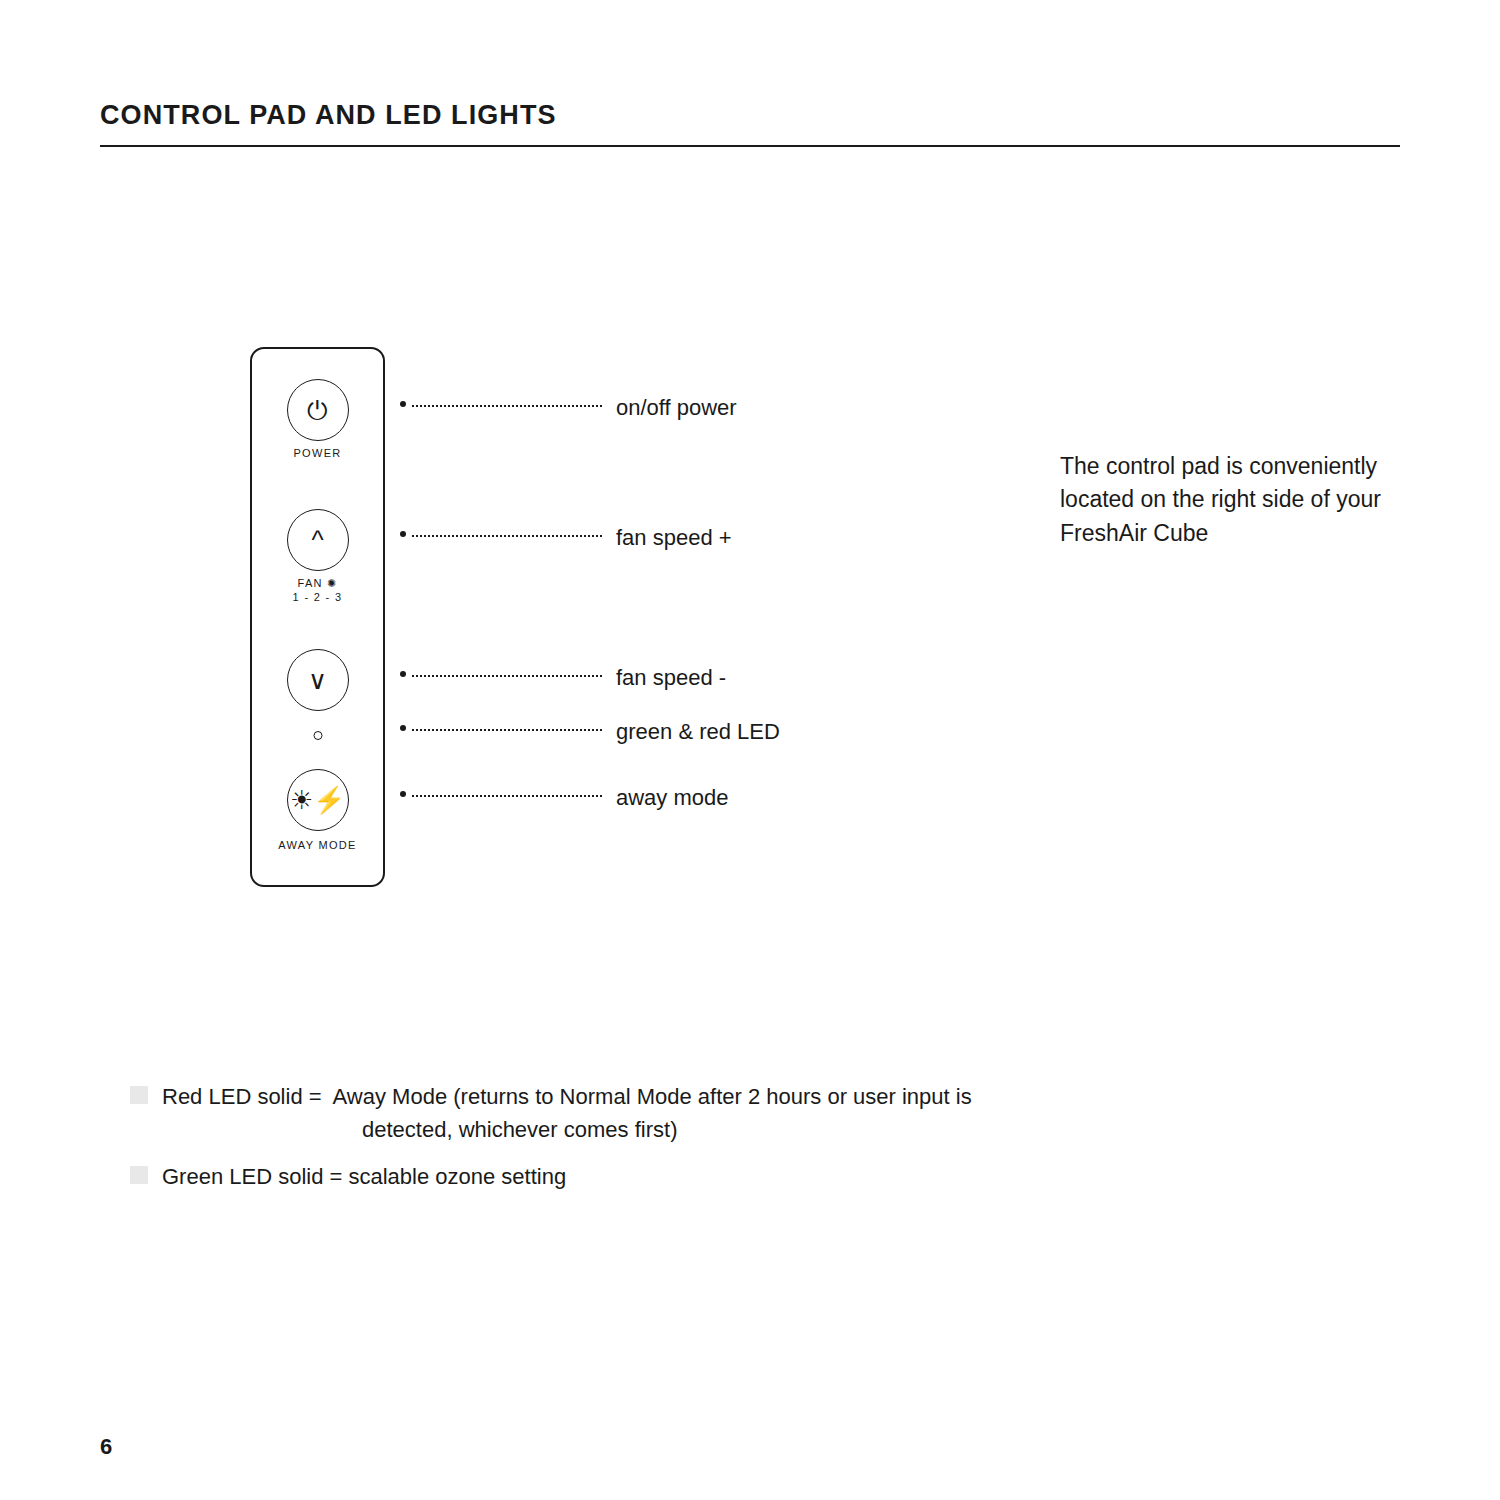Control Pad and LED Lights
⏻
POWER
^
FAN ✺
1 - 2 - 3
∨
☀⚡
AWAY MODE
on/off power
fan speed +
fan speed -
green & red LED
away mode
The control pad is conveniently located on the right side of your FreshAir Cube
Red LED solid = Away Mode (returns to Normal Mode after 2 hours or user input is detected, whichever comes first)
Green LED solid = scalable ozone setting
6